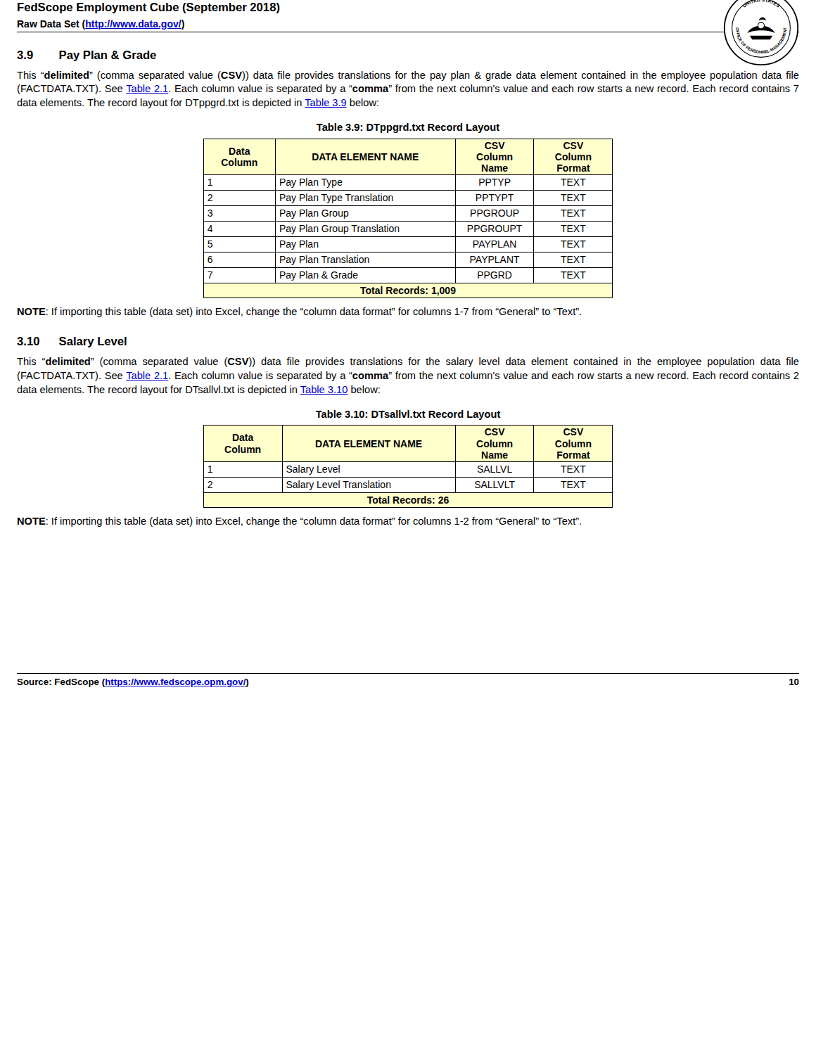UNITED STATES OFFICE OF PERSONNEL MANAGEMENT
FedScope Employment Cube (September 2018)
Raw Data Set (http://www.data.gov/)
3.9 Pay Plan & Grade
This “delimited” (comma separated value (CSV)) data file provides translations for the pay plan & grade data element contained in the employee population data file (FACTDATA.TXT). See Table 2.1. Each column value is separated by a “comma” from the next column's value and each row starts a new record. Each record contains 7 data elements. The record layout for DTppgrd.txt is depicted in Table 3.9 below:
Table 3.9: DTppgrd.txt Record Layout
| Data Column | DATA ELEMENT NAME | CSV Column Name | CSV Column Format |
| --- | --- | --- | --- |
| 1 | Pay Plan Type | PPTYP | TEXT |
| 2 | Pay Plan Type Translation | PPTYPT | TEXT |
| 3 | Pay Plan Group | PPGROUP | TEXT |
| 4 | Pay Plan Group Translation | PPGROUPT | TEXT |
| 5 | Pay Plan | PAYPLAN | TEXT |
| 6 | Pay Plan Translation | PAYPLANT | TEXT |
| 7 | Pay Plan & Grade | PPGRD | TEXT |
| Total Records: 1,009 |
NOTE: If importing this table (data set) into Excel, change the “column data format” for columns 1-7 from “General” to “Text”.
3.10 Salary Level
This “delimited” (comma separated value (CSV)) data file provides translations for the salary level data element contained in the employee population data file (FACTDATA.TXT). See Table 2.1. Each column value is separated by a “comma” from the next column's value and each row starts a new record. Each record contains 2 data elements. The record layout for DTsallvl.txt is depicted in Table 3.10 below:
Table 3.10: DTsallvl.txt Record Layout
| Data Column | DATA ELEMENT NAME | CSV Column Name | CSV Column Format |
| --- | --- | --- | --- |
| 1 | Salary Level | SALLVL | TEXT |
| 2 | Salary Level Translation | SALLVLT | TEXT |
| Total Records: 26 |
NOTE: If importing this table (data set) into Excel, change the “column data format” for columns 1-2 from “General” to “Text”.
10 Source: FedScope (https://www.fedscope.opm.gov/)